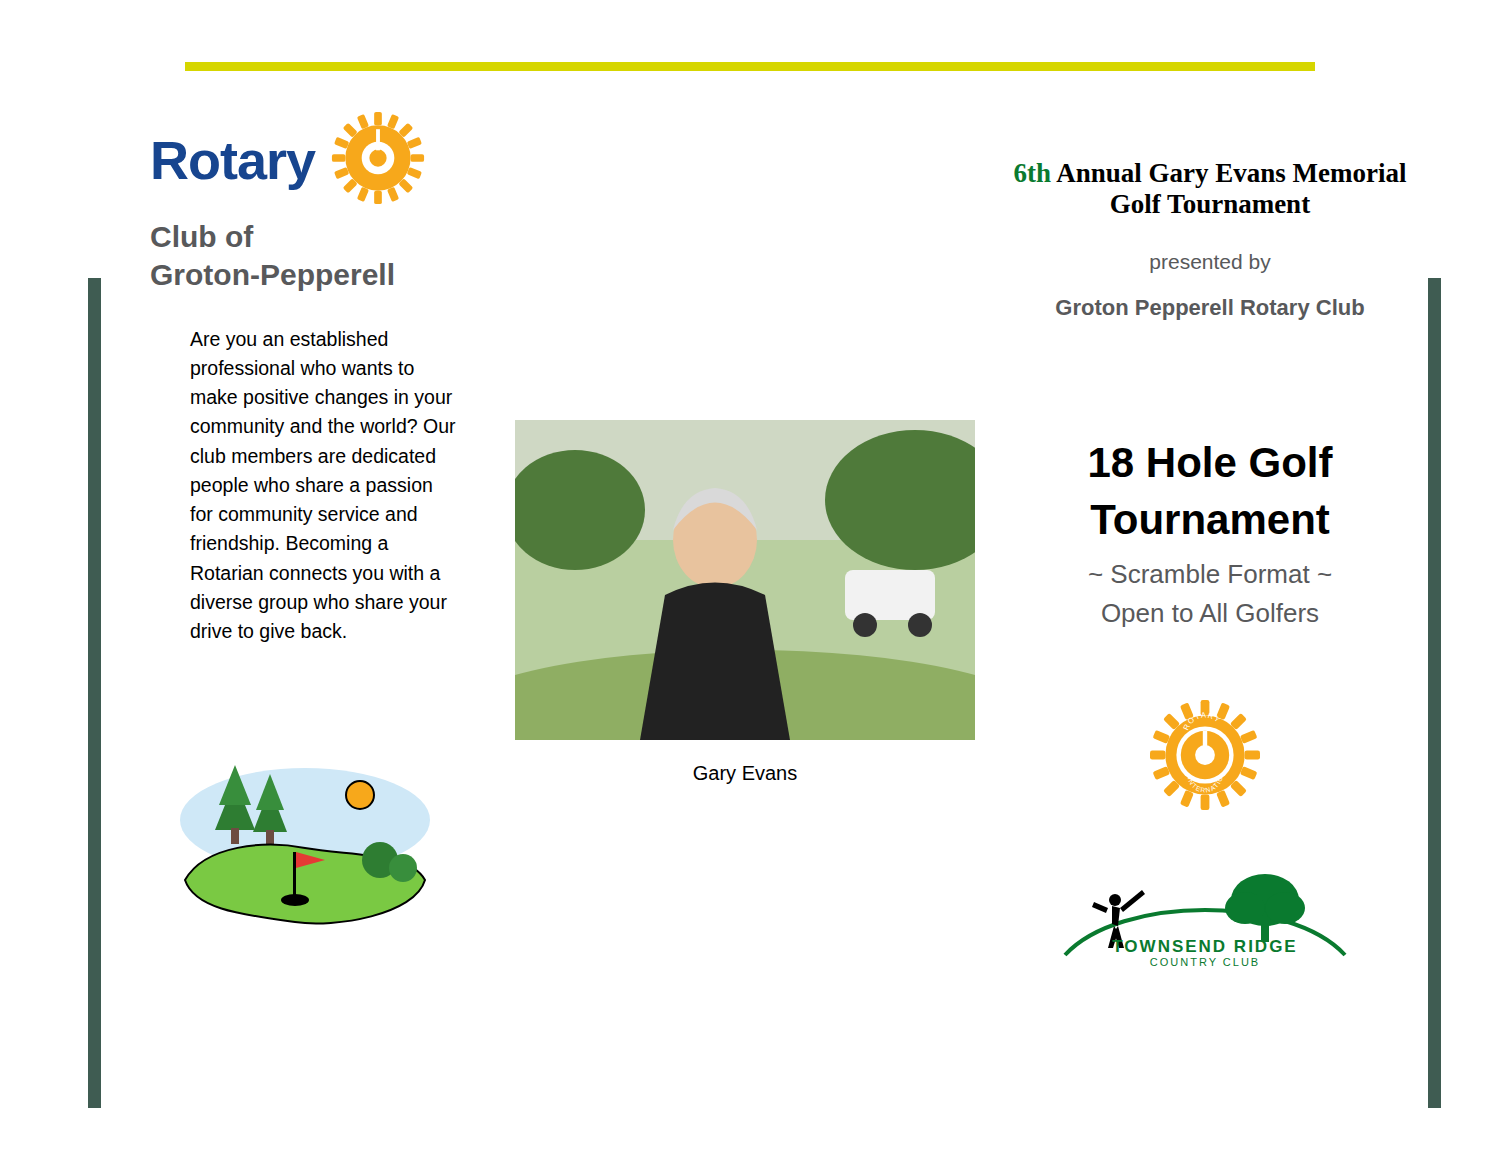Rotary
Club of
Groton-Pepperell
Are you an established professional who wants to make positive changes in your community and the world? Our club members are dedicated people who share a passion for community service and friendship. Becoming a Rotarian connects you with a diverse group who share your drive to give back.
Gary Evans
6th Annual Gary Evans Memorial
Golf Tournament
presented by
Groton Pepperell Rotary Club
18 Hole Golf
Tournament
~ Scramble Format ~
Open to All Golfers
ROTARY INTERNATIONAL
TOWNSEND RIDGE COUNTRY CLUB